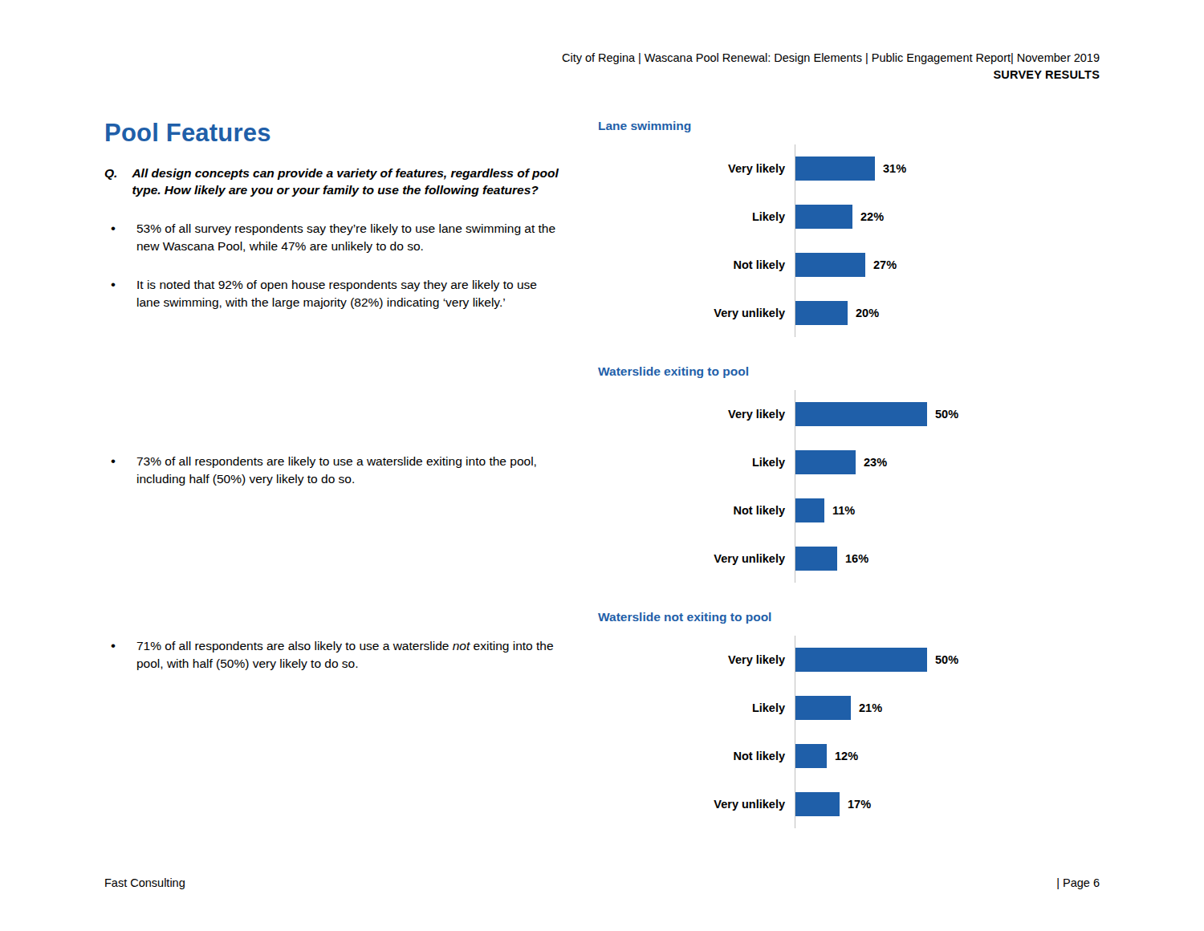City of Regina | Wascana Pool Renewal: Design Elements | Public Engagement Report| November 2019
SURVEY RESULTS
Pool Features
Q.
All design concepts can provide a variety of features, regardless of pool type. How likely are you or your family to use the following features?
53% of all survey respondents say they’re likely to use lane swimming at the new Wascana Pool, while 47% are unlikely to do so.
It is noted that 92% of open house respondents say they are likely to use lane swimming, with the large majority (82%) indicating ‘very likely.’
73% of all respondents are likely to use a waterslide exiting into the pool, including half (50%) very likely to do so.
71% of all respondents are also likely to use a waterslide not exiting into the pool, with half (50%) very likely to do so.
Lane swimming
Very likely
31%
Likely
22%
Not likely
27%
Very unlikely
20%
Waterslide exiting to pool
Very likely
50%
Likely
23%
Not likely
11%
Very unlikely
16%
Waterslide not exiting to pool
Very likely
50%
Likely
21%
Not likely
12%
Very unlikely
17%
Fast Consulting
| Page 6